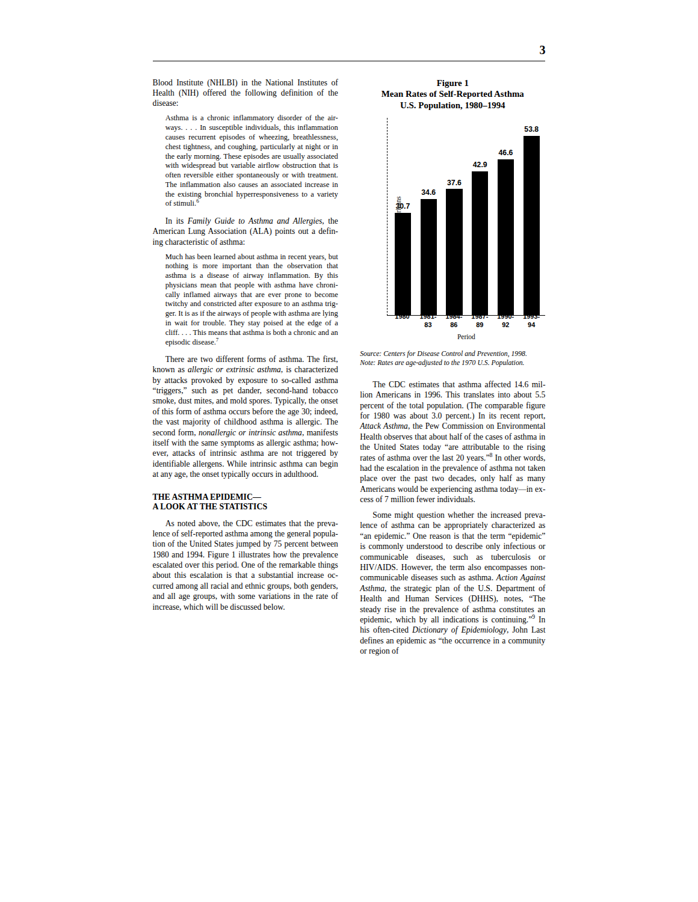3
Blood Institute (NHLBI) in the National Institutes of Health (NIH) offered the following definition of the disease:
Asthma is a chronic inflammatory disorder of the airways. . . . In susceptible individuals, this inflammation causes recurrent episodes of wheezing, breathlessness, chest tightness, and coughing, particularly at night or in the early morning. These episodes are usually associated with widespread but variable airflow obstruction that is often reversible either spontaneously or with treatment. The inflammation also causes an associated increase in the existing bronchial hyperresponsiveness to a variety of stimuli.6
In its Family Guide to Asthma and Allergies, the American Lung Association (ALA) points out a defining characteristic of asthma:
Much has been learned about asthma in recent years, but nothing is more important than the observation that asthma is a disease of airway inflammation. By this physicians mean that people with asthma have chronically inflamed airways that are ever prone to become twitchy and constricted after exposure to an asthma trigger. It is as if the airways of people with asthma are lying in wait for trouble. They stay poised at the edge of a cliff. . . . This means that asthma is both a chronic and an episodic disease.7
There are two different forms of asthma. The first, known as allergic or extrinsic asthma, is characterized by attacks provoked by exposure to so-called asthma “triggers,” such as pet dander, second-hand tobacco smoke, dust mites, and mold spores. Typically, the onset of this form of asthma occurs before the age 30; indeed, the vast majority of childhood asthma is allergic. The second form, nonallergic or intrinsic asthma, manifests itself with the same symptoms as allergic asthma; however, attacks of intrinsic asthma are not triggered by identifiable allergens. While intrinsic asthma can begin at any age, the onset typically occurs in adulthood.
THE ASTHMA EPIDEMIC—
A LOOK AT THE STATISTICS
As noted above, the CDC estimates that the prevalence of self-reported asthma among the general population of the United States jumped by 75 percent between 1980 and 1994. Figure 1 illustrates how the prevalence escalated over this period. One of the remarkable things about this escalation is that a substantial increase occurred among all racial and ethnic groups, both genders, and all age groups, with some variations in the rate of increase, which will be discussed below.
Figure 1
Mean Rates of Self-Reported Asthma
U.S. Population, 1980–1994
Rate per 1,000 Americans
30.7
34.6
37.6
42.9
46.6
53.8
1980 1981-83 1984-86 1987-89 1990-92 1993-94
Period
Source: Centers for Disease Control and Prevention, 1998.
Note: Rates are age-adjusted to the 1970 U.S. Population.
The CDC estimates that asthma affected 14.6 million Americans in 1996. This translates into about 5.5 percent of the total population. (The comparable figure for 1980 was about 3.0 percent.) In its recent report, Attack Asthma, the Pew Commission on Environmental Health observes that about half of the cases of asthma in the United States today “are attributable to the rising rates of asthma over the last 20 years.”8 In other words, had the escalation in the prevalence of asthma not taken place over the past two decades, only half as many Americans would be experiencing asthma today—in excess of 7 million fewer individuals.
Some might question whether the increased prevalence of asthma can be appropriately characterized as “an epidemic.” One reason is that the term “epidemic” is commonly understood to describe only infectious or communicable diseases, such as tuberculosis or HIV/AIDS. However, the term also encompasses non-communicable diseases such as asthma. Action Against Asthma, the strategic plan of the U.S. Department of Health and Human Services (DHHS), notes, “The steady rise in the prevalence of asthma constitutes an epidemic, which by all indications is continuing.”9 In his often-cited Dictionary of Epidemiology, John Last defines an epidemic as “the occurrence in a community or region of